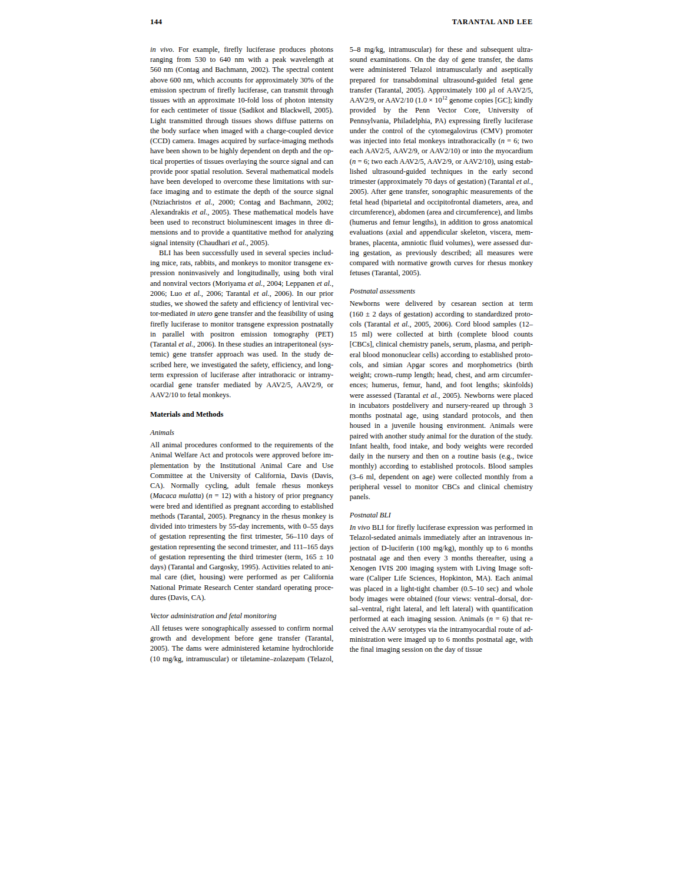144 Tarantal and Lee
in vivo. For example, firefly luciferase produces photons ranging from 530 to 640 nm with a peak wavelength at 560 nm (Contag and Bachmann, 2002). The spectral content above 600 nm, which accounts for approximately 30% of the emission spectrum of firefly luciferase, can transmit through tissues with an approximate 10-fold loss of photon intensity for each centimeter of tissue (Sadikot and Blackwell, 2005). Light transmitted through tissues shows diffuse patterns on the body surface when imaged with a charge-coupled device (CCD) camera. Images acquired by surface-imaging methods have been shown to be highly dependent on depth and the optical properties of tissues overlaying the source signal and can provide poor spatial resolution. Several mathematical models have been developed to overcome these limitations with surface imaging and to estimate the depth of the source signal (Ntziachristos et al., 2000; Contag and Bachmann, 2002; Alexandrakis et al., 2005). These mathematical models have been used to reconstruct bioluminescent images in three dimensions and to provide a quantitative method for analyzing signal intensity (Chaudhari et al., 2005).
BLI has been successfully used in several species including mice, rats, rabbits, and monkeys to monitor transgene expression noninvasively and longitudinally, using both viral and nonviral vectors (Moriyama et al., 2004; Leppanen et al., 2006; Luo et al., 2006; Tarantal et al., 2006). In our prior studies, we showed the safety and efficiency of lentiviral vector-mediated in utero gene transfer and the feasibility of using firefly luciferase to monitor transgene expression postnatally in parallel with positron emission tomography (PET) (Tarantal et al., 2006). In these studies an intraperitoneal (systemic) gene transfer approach was used. In the study described here, we investigated the safety, efficiency, and long-term expression of luciferase after intrathoracic or intramyocardial gene transfer mediated by AAV2/5, AAV2/9, or AAV2/10 to fetal monkeys.
Materials and Methods
Animals
All animal procedures conformed to the requirements of the Animal Welfare Act and protocols were approved before implementation by the Institutional Animal Care and Use Committee at the University of California, Davis (Davis, CA). Normally cycling, adult female rhesus monkeys (Macaca mulatta) (n = 12) with a history of prior pregnancy were bred and identified as pregnant according to established methods (Tarantal, 2005). Pregnancy in the rhesus monkey is divided into trimesters by 55-day increments, with 0–55 days of gestation representing the first trimester, 56–110 days of gestation representing the second trimester, and 111–165 days of gestation representing the third trimester (term, 165 ± 10 days) (Tarantal and Gargosky, 1995). Activities related to animal care (diet, housing) were performed as per California National Primate Research Center standard operating procedures (Davis, CA).
Vector administration and fetal monitoring
All fetuses were sonographically assessed to confirm normal growth and development before gene transfer (Tarantal, 2005). The dams were administered ketamine hydrochloride (10 mg/kg, intramuscular) or tiletamine–zolazepam (Telazol, 5–8 mg/kg, intramuscular) for these and subsequent ultrasound examinations. On the day of gene transfer, the dams were administered Telazol intramuscularly and aseptically prepared for transabdominal ultrasound-guided fetal gene transfer (Tarantal, 2005). Approximately 100 µl of AAV2/5, AAV2/9, or AAV2/10 (1.0 × 1012 genome copies [GC]; kindly provided by the Penn Vector Core, University of Pennsylvania, Philadelphia, PA) expressing firefly luciferase under the control of the cytomegalovirus (CMV) promoter was injected into fetal monkeys intrathoracically (n = 6; two each AAV2/5, AAV2/9, or AAV2/10) or into the myocardium (n = 6; two each AAV2/5, AAV2/9, or AAV2/10), using established ultrasound-guided techniques in the early second trimester (approximately 70 days of gestation) (Tarantal et al., 2005). After gene transfer, sonographic measurements of the fetal head (biparietal and occipitofrontal diameters, area, and circumference), abdomen (area and circumference), and limbs (humerus and femur lengths), in addition to gross anatomical evaluations (axial and appendicular skeleton, viscera, membranes, placenta, amniotic fluid volumes), were assessed during gestation, as previously described; all measures were compared with normative growth curves for rhesus monkey fetuses (Tarantal, 2005).
Postnatal assessments
Newborns were delivered by cesarean section at term (160 ± 2 days of gestation) according to standardized protocols (Tarantal et al., 2005, 2006). Cord blood samples (12–15 ml) were collected at birth (complete blood counts [CBCs], clinical chemistry panels, serum, plasma, and peripheral blood mononuclear cells) according to established protocols, and simian Apgar scores and morphometrics (birth weight; crown–rump length; head, chest, and arm circumferences; humerus, femur, hand, and foot lengths; skinfolds) were assessed (Tarantal et al., 2005). Newborns were placed in incubators postdelivery and nursery-reared up through 3 months postnatal age, using standard protocols, and then housed in a juvenile housing environment. Animals were paired with another study animal for the duration of the study. Infant health, food intake, and body weights were recorded daily in the nursery and then on a routine basis (e.g., twice monthly) according to established protocols. Blood samples (3–6 ml, dependent on age) were collected monthly from a peripheral vessel to monitor CBCs and clinical chemistry panels.
Postnatal BLI
In vivo BLI for firefly luciferase expression was performed in Telazol-sedated animals immediately after an intravenous injection of D-luciferin (100 mg/kg), monthly up to 6 months postnatal age and then every 3 months thereafter, using a Xenogen IVIS 200 imaging system with Living Image software (Caliper Life Sciences, Hopkinton, MA). Each animal was placed in a light-tight chamber (0.5–10 sec) and whole body images were obtained (four views: ventral–dorsal, dorsal–ventral, right lateral, and left lateral) with quantification performed at each imaging session. Animals (n = 6) that received the AAV serotypes via the intramyocardial route of administration were imaged up to 6 months postnatal age, with the final imaging session on the day of tissue